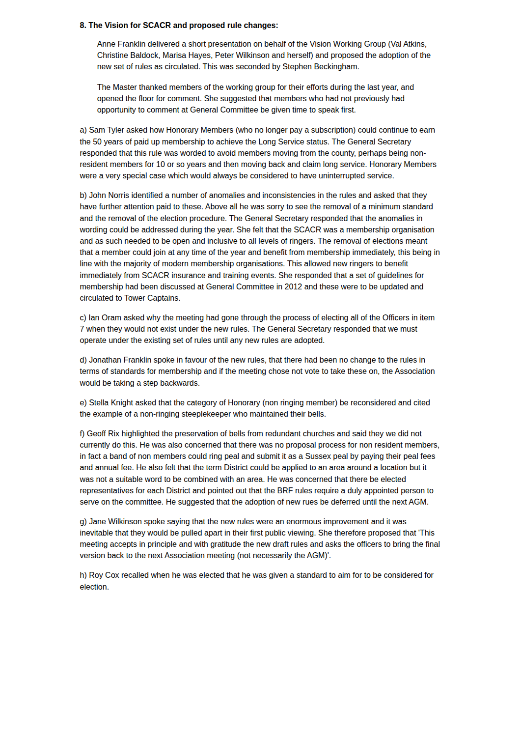8. The Vision for SCACR and proposed rule changes:
Anne Franklin delivered a short presentation on behalf of the Vision Working Group (Val Atkins, Christine Baldock, Marisa Hayes, Peter Wilkinson and herself) and proposed the adoption of the new set of rules as circulated. This was seconded by Stephen Beckingham.
The Master thanked members of the working group for their efforts during the last year, and opened the floor for comment. She suggested that members who had not previously had opportunity to comment at General Committee be given time to speak first.
a) Sam Tyler asked how Honorary Members (who no longer pay a subscription) could continue to earn the 50 years of paid up membership to achieve the Long Service status. The General Secretary responded that this rule was worded to avoid members moving from the county, perhaps being non-resident members for 10 or so years and then moving back and claim long service. Honorary Members were a very special case which would always be considered to have uninterrupted service.
b) John Norris identified a number of anomalies and inconsistencies in the rules and asked that they have further attention paid to these. Above all he was sorry to see the removal of a minimum standard and the removal of the election procedure. The General Secretary responded that the anomalies in wording could be addressed during the year. She felt that the SCACR was a membership organisation and as such needed to be open and inclusive to all levels of ringers. The removal of elections meant that a member could join at any time of the year and benefit from membership immediately, this being in line with the majority of modern membership organisations. This allowed new ringers to benefit immediately from SCACR insurance and training events. She responded that a set of guidelines for membership had been discussed at General Committee in 2012 and these were to be updated and circulated to Tower Captains.
c) Ian Oram asked why the meeting had gone through the process of electing all of the Officers in item 7 when they would not exist under the new rules. The General Secretary responded that we must operate under the existing set of rules until any new rules are adopted.
d) Jonathan Franklin spoke in favour of the new rules, that there had been no change to the rules in terms of standards for membership and if the meeting chose not vote to take these on, the Association would be taking a step backwards.
e) Stella Knight asked that the category of Honorary (non ringing member) be reconsidered and cited the example of a non-ringing steeplekeeper who maintained their bells.
f) Geoff Rix highlighted the preservation of bells from redundant churches and said they we did not currently do this. He was also concerned that there was no proposal process for non resident members, in fact a band of non members could ring peal and submit it as a Sussex peal by paying their peal fees and annual fee. He also felt that the term District could be applied to an area around a location but it was not a suitable word to be combined with an area. He was concerned that there be elected representatives for each District and pointed out that the BRF rules require a duly appointed person to serve on the committee. He suggested that the adoption of new rues be deferred until the next AGM.
g) Jane Wilkinson spoke saying that the new rules were an enormous improvement and it was inevitable that they would be pulled apart in their first public viewing. She therefore proposed that 'This meeting accepts in principle and with gratitude the new draft rules and asks the officers to bring the final version back to the next Association meeting (not necessarily the AGM)'.
h) Roy Cox recalled when he was elected that he was given a standard to aim for to be considered for election.